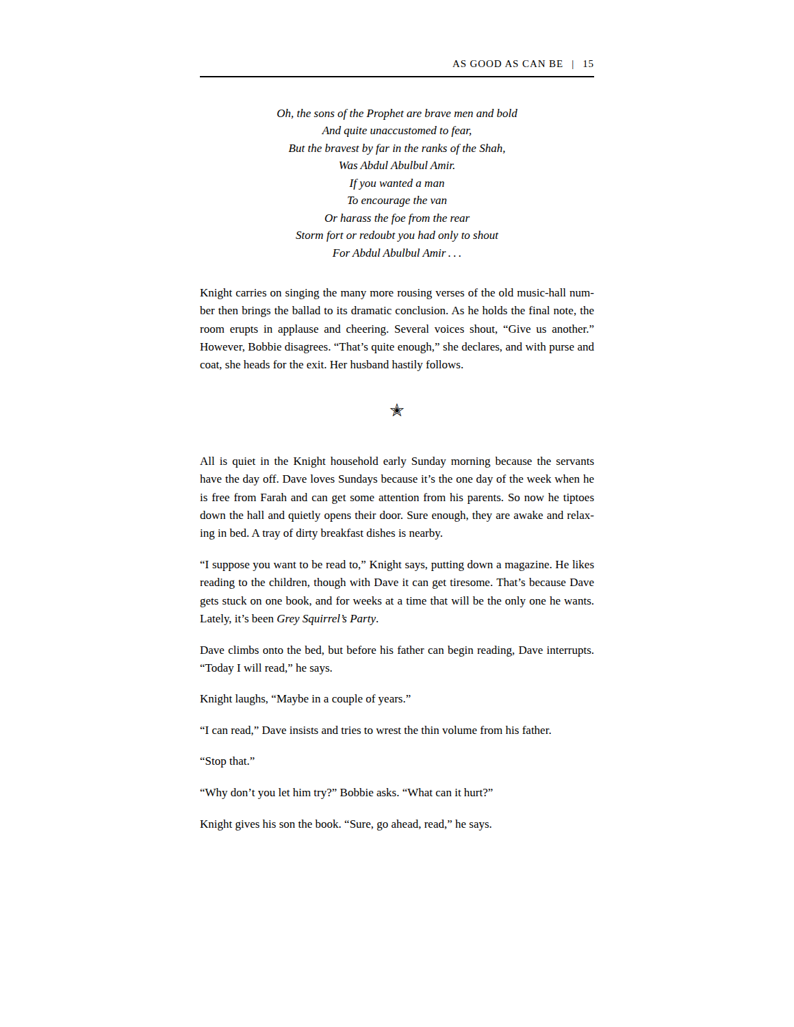AS GOOD AS CAN BE | 15
Oh, the sons of the Prophet are brave men and bold
And quite unaccustomed to fear,
But the bravest by far in the ranks of the Shah,
Was Abdul Abulbul Amir.
If you wanted a man
To encourage the van
Or harass the foe from the rear
Storm fort or redoubt you had only to shout
For Abdul Abulbul Amir . . .
Knight carries on singing the many more rousing verses of the old music-hall number then brings the ballad to its dramatic conclusion. As he holds the final note, the room erupts in applause and cheering. Several voices shout, “Give us another.” However, Bobbie disagrees. “That’s quite enough,” she declares, and with purse and coat, she heads for the exit. Her husband hastily follows.
✭
All is quiet in the Knight household early Sunday morning because the servants have the day off. Dave loves Sundays because it’s the one day of the week when he is free from Farah and can get some attention from his parents. So now he tiptoes down the hall and quietly opens their door. Sure enough, they are awake and relaxing in bed. A tray of dirty breakfast dishes is nearby.
“I suppose you want to be read to,” Knight says, putting down a magazine. He likes reading to the children, though with Dave it can get tiresome. That’s because Dave gets stuck on one book, and for weeks at a time that will be the only one he wants. Lately, it’s been Grey Squirrel’s Party.
Dave climbs onto the bed, but before his father can begin reading, Dave interrupts. “Today I will read,” he says.
Knight laughs, “Maybe in a couple of years.”
“I can read,” Dave insists and tries to wrest the thin volume from his father.
“Stop that.”
“Why don’t you let him try?” Bobbie asks. “What can it hurt?”
Knight gives his son the book. “Sure, go ahead, read,” he says.